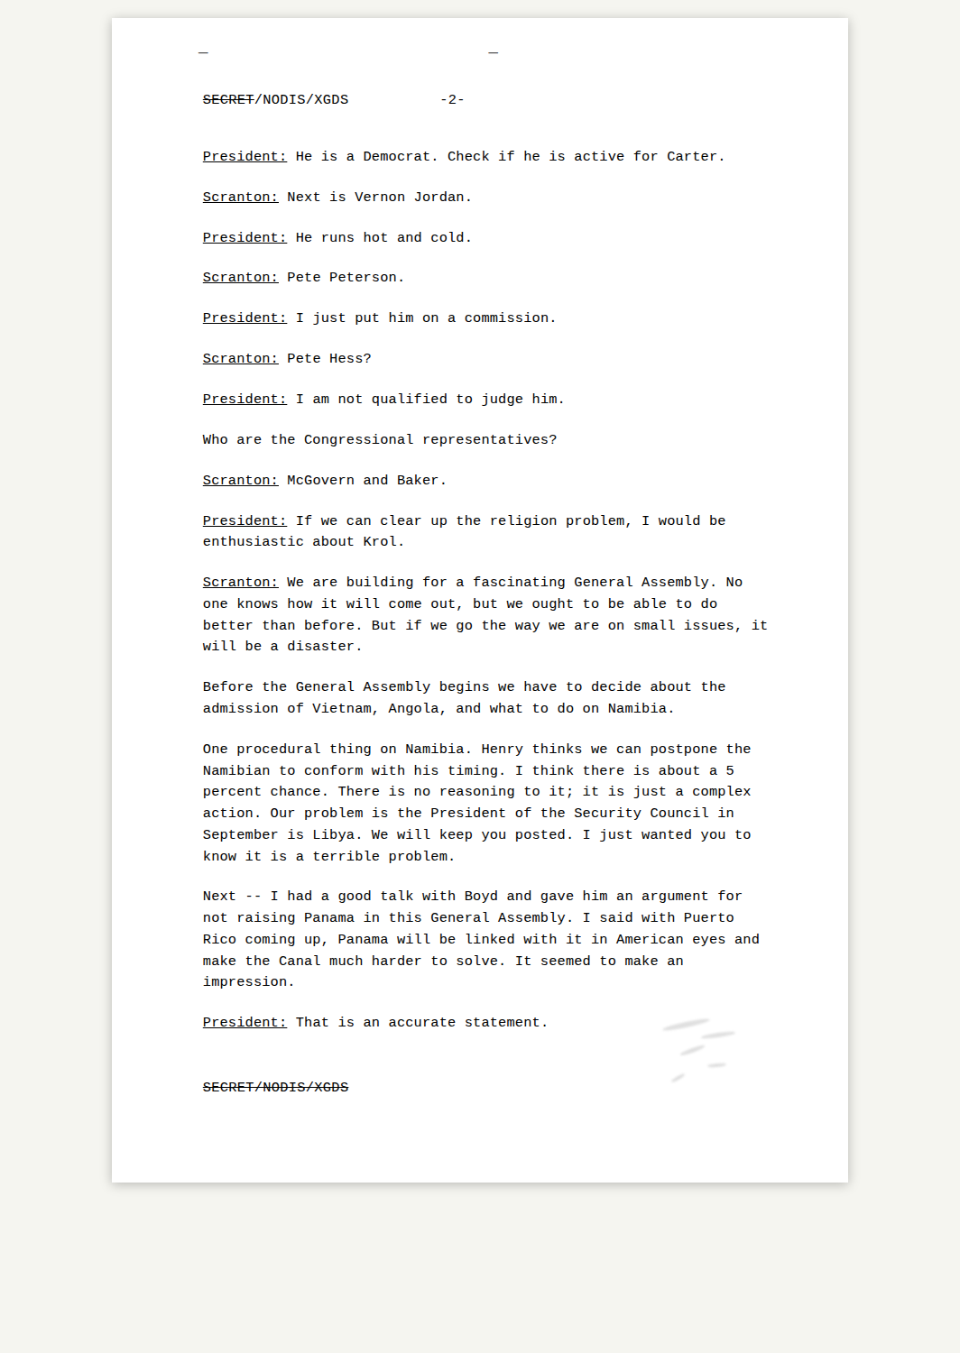— —
SECRET/NODIS/XGDS-2-
President: He is a Democrat. Check if he is active for Carter.
Scranton: Next is Vernon Jordan.
President: He runs hot and cold.
Scranton: Pete Peterson.
President: I just put him on a commission.
Scranton: Pete Hess?
President: I am not qualified to judge him.
Who are the Congressional representatives?
Scranton: McGovern and Baker.
President: If we can clear up the religion problem, I would be enthusiastic about Krol.
Scranton: We are building for a fascinating General Assembly. No one knows how it will come out, but we ought to be able to do better than before. But if we go the way we are on small issues, it will be a disaster.
Before the General Assembly begins we have to decide about the admission of Vietnam, Angola, and what to do on Namibia.
One procedural thing on Namibia. Henry thinks we can postpone the Namibian to conform with his timing. I think there is about a 5 percent chance. There is no reasoning to it; it is just a complex action. Our problem is the President of the Security Council in September is Libya. We will keep you posted. I just wanted you to know it is a terrible problem.
Next -- I had a good talk with Boyd and gave him an argument for not raising Panama in this General Assembly. I said with Puerto Rico coming up, Panama will be linked with it in American eyes and make the Canal much harder to solve. It seemed to make an impression.
President: That is an accurate statement.
SECRET/NODIS/XGDS